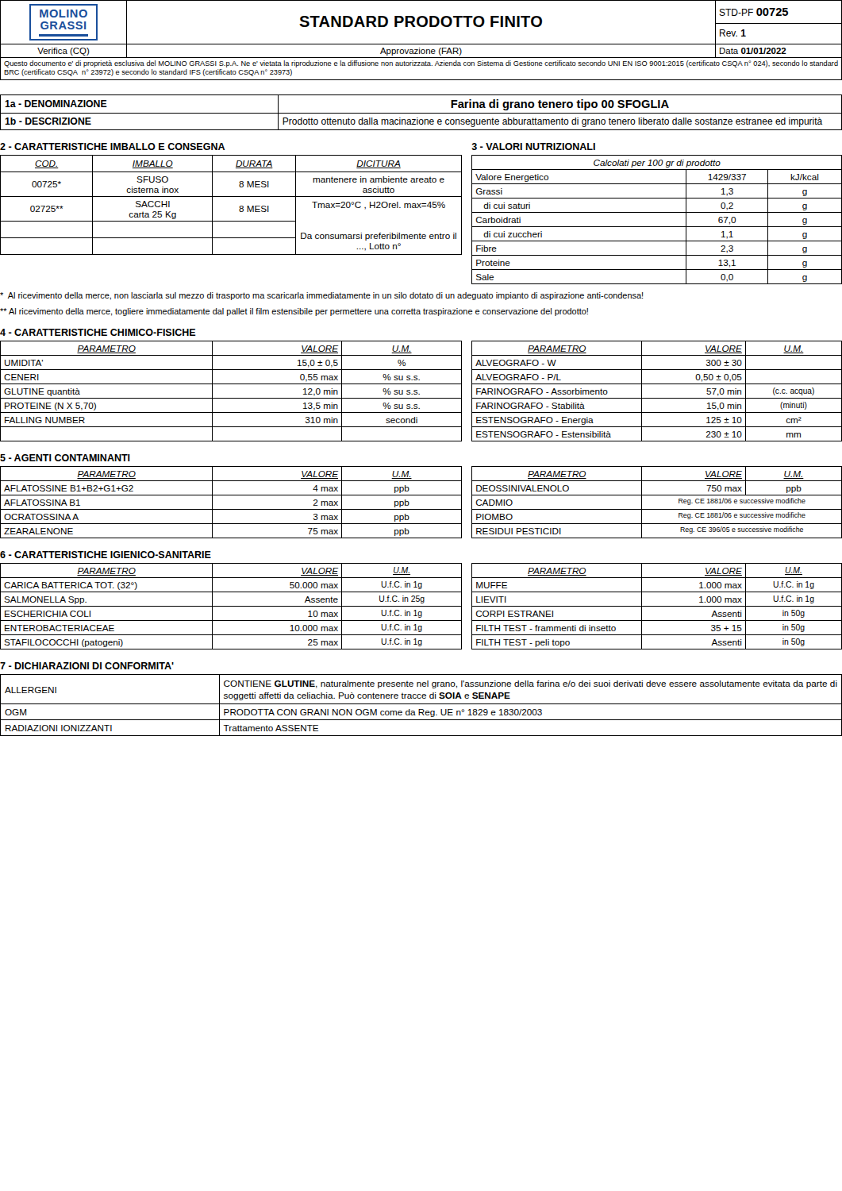| MOLINO GRASSI | STANDARD PRODOTTO FINITO | STD-PF 00725 |
| Rev. 1 |
| Verifica (CQ) | Approvazione (FAR) | Data 01/01/2022 |
Questo documento e' di proprietà esclusiva del MOLINO GRASSI S.p.A. Ne e' vietata la riproduzione e la diffusione non autorizzata. Azienda con Sistema di Gestione certificato secondo UNI EN ISO 9001:2015 (certificato CSQA n° 024), secondo lo standard BRC (certificato CSQA n° 23972) e secondo lo standard IFS (certificato CSQA n° 23973)
| 1a - DENOMINAZIONE | Farina di grano tenero tipo 00 SFOGLIA |
| 1b - DESCRIZIONE | Prodotto ottenuto dalla macinazione e conseguente abburattamento di grano tenero liberato dalle sostanze estranee ed impurità |
| 2 - CARATTERISTICHE IMBALLO E CONSEGNA / COD. / IMBALLO / DURATA / DICITURA / / --- / --- / --- / --- / / 00725* / SFUSO cisterna inox / 8 MESI / mantenere in ambiente areato e asciutto / / 02725** / SACCHI carta 25 Kg / 8 MESI / Tmax=20°C , H2Orel. max=45% Da consumarsi preferibilmente entro il ..., Lotto n° / | 3 - VALORI NUTRIZIONALI / Calcolati per 100 gr di prodotto / / Valore Energetico / 1429/337 / kJ/kcal / / Grassi / 1,3 / g / / di cui saturi / 0,2 / g / / Carboidrati / 67,0 / g / / di cui zuccheri / 1,1 / g / / Fibre / 2,3 / g / / Proteine / 13,1 / g / / Sale / 0,0 / g / |
* Al ricevimento della merce, non lasciarla sul mezzo di trasporto ma scaricarla immediatamente in un silo dotato di un adeguato impianto di aspirazione anti-condensa!
** Al ricevimento della merce, togliere immediatamente dal pallet il film estensibile per permettere una corretta traspirazione e conservazione del prodotto!
4 - CARATTERISTICHE CHIMICO-FISICHE
| / PARAMETRO / VALORE / U.M. / / --- / --- / --- / / UMIDITA' / 15,0 ± 0,5 / % / / CENERI / 0,55 max / % su s.s. / / GLUTINE quantità / 12,0 min / % su s.s. / / PROTEINE (N X 5,70) / 13,5 min / % su s.s. / / FALLING NUMBER / 310 min / secondi / | / PARAMETRO / VALORE / U.M. / / --- / --- / --- / / ALVEOGRAFO - W / 300 ± 30 / / / ALVEOGRAFO - P/L / 0,50 ± 0,05 / / / FARINOGRAFO - Assorbimento / 57,0 min / (c.c. acqua) / / FARINOGRAFO - Stabilità / 15,0 min / (minuti) / / ESTENSOGRAFO - Energia / 125 ± 10 / cm² / / ESTENSOGRAFO - Estensibilità / 230 ± 10 / mm / |
5 - AGENTI CONTAMINANTI
| / PARAMETRO / VALORE / U.M. / / --- / --- / --- / / AFLATOSSINE B1+B2+G1+G2 / 4 max / ppb / / AFLATOSSINA B1 / 2 max / ppb / / OCRATOSSINA A / 3 max / ppb / / ZEARALENONE / 75 max / ppb / | / PARAMETRO / VALORE / U.M. / / --- / --- / --- / / DEOSSINIVALENOLO / 750 max / ppb / / CADMIO / Reg. CE 1881/06 e successive modifiche / / PIOMBO / Reg. CE 1881/06 e successive modifiche / / RESIDUI PESTICIDI / Reg. CE 396/05 e successive modifiche / |
6 - CARATTERISTICHE IGIENICO-SANITARIE
| / PARAMETRO / VALORE / U.M. / / --- / --- / --- / / CARICA BATTERICA TOT. (32°) / 50.000 max / U.f.C. in 1g / / SALMONELLA Spp. / Assente / U.f.C. in 25g / / ESCHERICHIA COLI / 10 max / U.f.C. in 1g / / ENTEROBACTERIACEAE / 10.000 max / U.f.C. in 1g / / STAFILOCOCCHI (patogeni) / 25 max / U.f.C. in 1g / | / PARAMETRO / VALORE / U.M. / / --- / --- / --- / / MUFFE / 1.000 max / U.f.C. in 1g / / LIEVITI / 1.000 max / U.f.C. in 1g / / CORPI ESTRANEI / Assenti / in 50g / / FILTH TEST - frammenti di insetto / 35 + 15 / in 50g / / FILTH TEST - peli topo / Assenti / in 50g / |
7 - DICHIARAZIONI DI CONFORMITA'
| ALLERGENI | CONTIENE GLUTINE , naturalmente presente nel grano, l'assunzione della farina e/o dei suoi derivati deve essere assolutamente evitata da parte di soggetti affetti da celiachia. Può contenere tracce di SOIA e SENAPE |
| OGM | PRODOTTA CON GRANI NON OGM come da Reg. UE n° 1829 e 1830/2003 |
| RADIAZIONI IONIZZANTI | Trattamento ASSENTE |